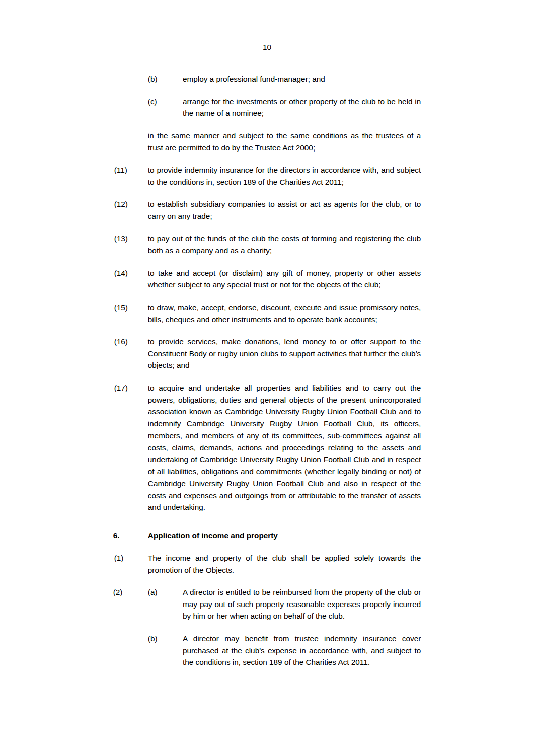10
(b)
employ a professional fund-manager; and
(c)
arrange for the investments or other property of the club to be held in the name of a nominee;
in the same manner and subject to the same conditions as the trustees of a trust are permitted to do by the Trustee Act 2000;
(11)
to provide indemnity insurance for the directors in accordance with, and subject to the conditions in, section 189 of the Charities Act 2011;
(12)
to establish subsidiary companies to assist or act as agents for the club, or to carry on any trade;
(13)
to pay out of the funds of the club the costs of forming and registering the club both as a company and as a charity;
(14)
to take and accept (or disclaim) any gift of money, property or other assets whether subject to any special trust or not for the objects of the club;
(15)
to draw, make, accept, endorse, discount, execute and issue promissory notes, bills, cheques and other instruments and to operate bank accounts;
(16)
to provide services, make donations, lend money to or offer support to the Constituent Body or rugby union clubs to support activities that further the club’s objects; and
(17)
to acquire and undertake all properties and liabilities and to carry out the powers, obligations, duties and general objects of the present unincorporated association known as Cambridge University Rugby Union Football Club and to indemnify Cambridge University Rugby Union Football Club, its officers, members, and members of any of its committees, sub-committees against all costs, claims, demands, actions and proceedings relating to the assets and undertaking of Cambridge University Rugby Union Football Club and in respect of all liabilities, obligations and commitments (whether legally binding or not) of Cambridge University Rugby Union Football Club and also in respect of the costs and expenses and outgoings from or attributable to the transfer of assets and undertaking.
6.
Application of income and property
(1)
The income and property of the club shall be applied solely towards the promotion of the Objects.
(2)
(a)
A director is entitled to be reimbursed from the property of the club or may pay out of such property reasonable expenses properly incurred by him or her when acting on behalf of the club.
(b)
A director may benefit from trustee indemnity insurance cover purchased at the club's expense in accordance with, and subject to the conditions in, section 189 of the Charities Act 2011.